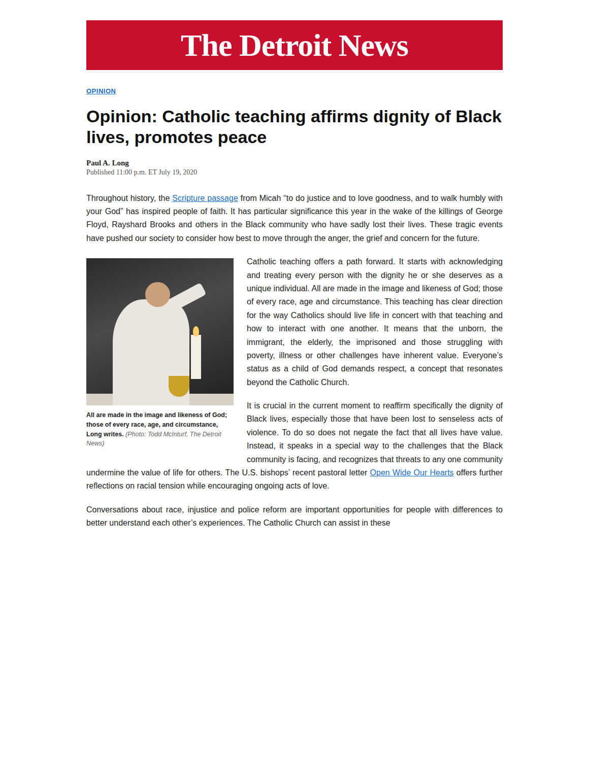The Detroit News
OPINION
Opinion: Catholic teaching affirms dignity of Black lives, promotes peace
Paul A. Long
Published 11:00 p.m. ET July 19, 2020
Throughout history, the Scripture passage from Micah “to do justice and to love goodness, and to walk humbly with your God” has inspired people of faith. It has particular significance this year in the wake of the killings of George Floyd, Rayshard Brooks and others in the Black community who have sadly lost their lives. These tragic events have pushed our society to consider how best to move through the anger, the grief and concern for the future.
All are made in the image and likeness of God; those of every race, age, and circumstance, Long writes. (Photo: Todd McInturf, The Detroit News)
Catholic teaching offers a path forward. It starts with acknowledging and treating every person with the dignity he or she deserves as a unique individual. All are made in the image and likeness of God; those of every race, age and circumstance. This teaching has clear direction for the way Catholics should live life in concert with that teaching and how to interact with one another. It means that the unborn, the immigrant, the elderly, the imprisoned and those struggling with poverty, illness or other challenges have inherent value. Everyone’s status as a child of God demands respect, a concept that resonates beyond the Catholic Church.
It is crucial in the current moment to reaffirm specifically the dignity of Black lives, especially those that have been lost to senseless acts of violence. To do so does not negate the fact that all lives have value. Instead, it speaks in a special way to the challenges that the Black community is facing, and recognizes that threats to any one community undermine the value of life for others. The U.S. bishops’ recent pastoral letter Open Wide Our Hearts offers further reflections on racial tension while encouraging ongoing acts of love.
Conversations about race, injustice and police reform are important opportunities for people with differences to better understand each other’s experiences. The Catholic Church can assist in these